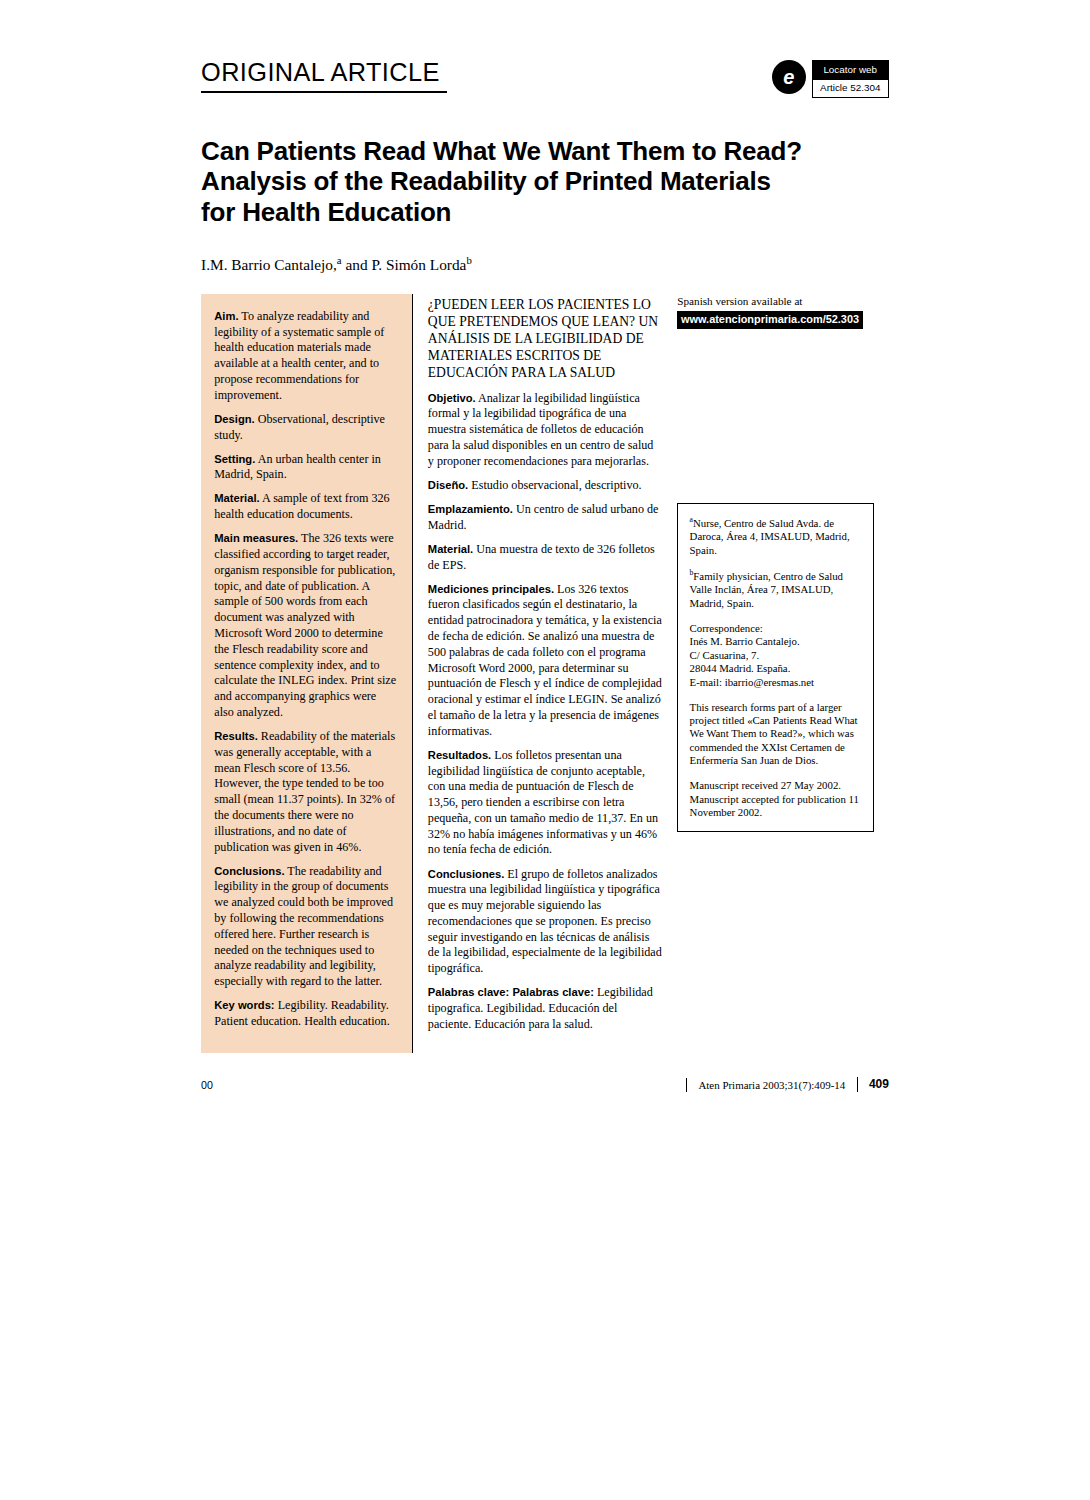ORIGINAL ARTICLE
e
Locator web
Article 52.304
Can Patients Read What We Want Them to Read?
Analysis of the Readability of Printed Materials
for Health Education
I.M. Barrio Cantalejo,a and P. Simón Lordab
Aim. To analyze readability and legibility of a systematic sample of health education materials made available at a health center, and to propose recommendations for improvement.
Design. Observational, descriptive study.
Setting. An urban health center in Madrid, Spain.
Material. A sample of text from 326 health education documents.
Main measures. The 326 texts were classified according to target reader, organism responsible for publication, topic, and date of publication. A sample of 500 words from each document was analyzed with Microsoft Word 2000 to determine the Flesch readability score and sentence complexity index, and to calculate the INLEG index. Print size and accompanying graphics were also analyzed.
Results. Readability of the materials was generally acceptable, with a mean Flesch score of 13.56. However, the type tended to be too small (mean 11.37 points). In 32% of the documents there were no illustrations, and no date of publication was given in 46%.
Conclusions. The readability and legibility in the group of documents we analyzed could both be improved by following the recommendations offered here. Further research is needed on the techniques used to analyze readability and legibility, especially with regard to the latter.
Key words: Legibility. Readability. Patient education. Health education.
¿PUEDEN LEER LOS PACIENTES LO QUE PRETENDEMOS QUE LEAN? UN ANÁLISIS DE LA LEGIBILIDAD DE MATERIALES ESCRITOS DE EDUCACIÓN PARA LA SALUD
Objetivo. Analizar la legibilidad lingüística formal y la legibilidad tipográfica de una muestra sistemática de folletos de educación para la salud disponibles en un centro de salud y proponer recomendaciones para mejorarlas.
Diseño. Estudio observacional, descriptivo.
Emplazamiento. Un centro de salud urbano de Madrid.
Material. Una muestra de texto de 326 folletos de EPS.
Mediciones principales. Los 326 textos fueron clasificados según el destinatario, la entidad patrocinadora y temática, y la existencia de fecha de edición. Se analizó una muestra de 500 palabras de cada folleto con el programa Microsoft Word 2000, para determinar su puntuación de Flesch y el índice de complejidad oracional y estimar el índice LEGIN. Se analizó el tamaño de la letra y la presencia de imágenes informativas.
Resultados. Los folletos presentan una legibilidad lingüística de conjunto aceptable, con una media de puntuación de Flesch de 13,56, pero tienden a escribirse con letra pequeña, con un tamaño medio de 11,37. En un 32% no había imágenes informativas y un 46% no tenía fecha de edición.
Conclusiones. El grupo de folletos analizados muestra una legibilidad lingüística y tipográfica que es muy mejorable siguiendo las recomendaciones que se proponen. Es preciso seguir investigando en las técnicas de análisis de la legibilidad, especialmente de la legibilidad tipográfica.
Palabras clave: Palabras clave: Legibilidad tipografica. Legibilidad. Educación del paciente. Educación para la salud.
Spanish version available at
www.atencionprimaria.com/52.303
aNurse, Centro de Salud Avda. de Daroca, Área 4, IMSALUD, Madrid, Spain.
bFamily physician, Centro de Salud Valle Inclán, Área 7, IMSALUD, Madrid, Spain.
Correspondence:
Inés M. Barrio Cantalejo.
C/ Casuarina, 7.
28044 Madrid. España.
E-mail: ibarrio@eresmas.net
This research forms part of a larger project titled «Can Patients Read What We Want Them to Read?», which was commended the XXIst Certamen de Enfermería San Juan de Dios.
Manuscript received 27 May 2002.
Manuscript accepted for publication 11 November 2002.
00
Aten Primaria 2003;31(7):409-14
409